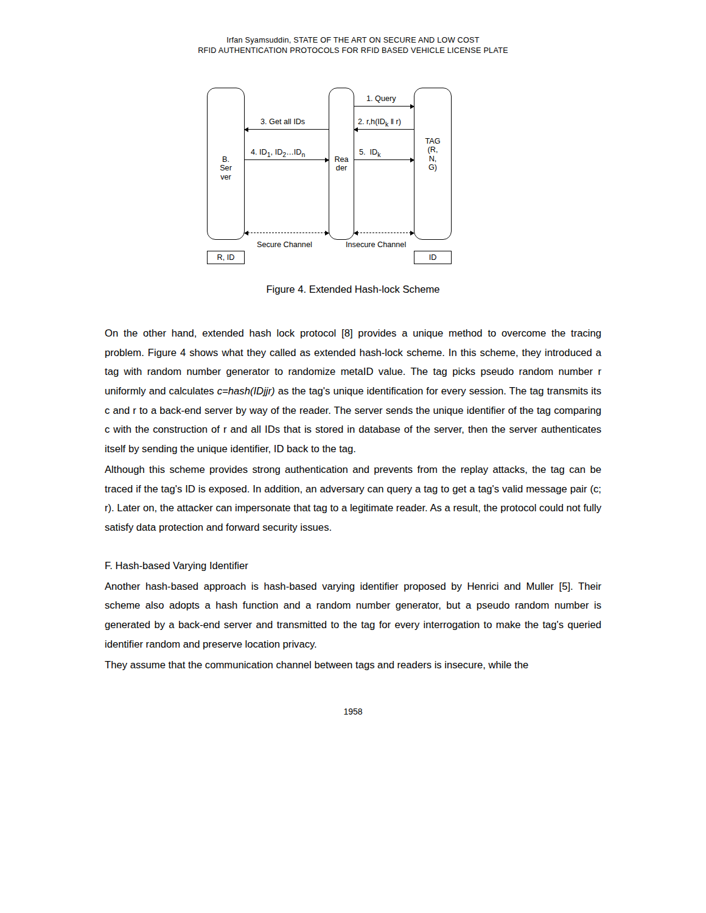Irfan Syamsuddin, STATE OF THE ART ON SECURE AND LOW COST
RFID AUTHENTICATION PROTOCOLS FOR RFID BASED VEHICLE LICENSE PLATE
B.
Ser
ver
Rea
der
TAG
(R,
N,
G)
1. Query
2. r,h(IDk ‖ r)
3. Get all IDs
4. ID1, ID2…IDn
5. IDk
Secure Channel
Insecure Channel
R, ID
ID
Figure 4. Extended Hash-lock Scheme
On the other hand, extended hash lock protocol [8] provides a unique method to overcome the tracing problem. Figure 4 shows what they called as extended hash-lock scheme. In this scheme, they introduced a tag with random number generator to randomize metaID value. The tag picks pseudo random number r uniformly and calculates c=hash(IDjjr) as the tag's unique identification for every session. The tag transmits its c and r to a back-end server by way of the reader. The server sends the unique identifier of the tag comparing c with the construction of r and all IDs that is stored in database of the server, then the server authenticates itself by sending the unique identifier, ID back to the tag.
Although this scheme provides strong authentication and prevents from the replay attacks, the tag can be traced if the tag's ID is exposed. In addition, an adversary can query a tag to get a tag's valid message pair (c; r). Later on, the attacker can impersonate that tag to a legitimate reader. As a result, the protocol could not fully satisfy data protection and forward security issues.
F. Hash-based Varying Identifier
Another hash-based approach is hash-based varying identifier proposed by Henrici and Muller [5]. Their scheme also adopts a hash function and a random number generator, but a pseudo random number is generated by a back-end server and transmitted to the tag for every interrogation to make the tag's queried identifier random and preserve location privacy.
They assume that the communication channel between tags and readers is insecure, while the
1958